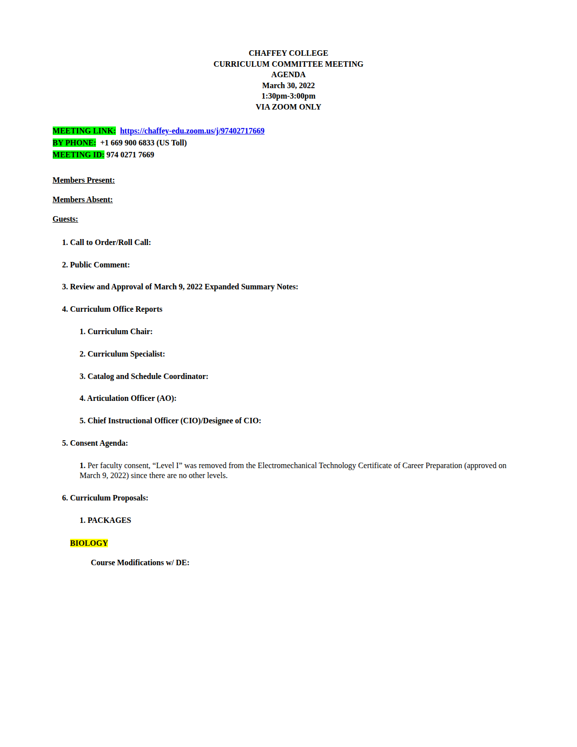CHAFFEY COLLEGE
CURRICULUM COMMITTEE MEETING
AGENDA
March 30, 2022
1:30pm-3:00pm
VIA ZOOM ONLY
MEETING LINK: https://chaffey-edu.zoom.us/j/97402717669
BY PHONE: +1 669 900 6833 (US Toll)
MEETING ID: 974 0271 7669
Members Present:
Members Absent:
Guests:
Call to Order/Roll Call:
Public Comment:
Review and Approval of March 9, 2022 Expanded Summary Notes:
Curriculum Office Reports
Curriculum Chair:
Curriculum Specialist:
Catalog and Schedule Coordinator:
Articulation Officer (AO):
Chief Instructional Officer (CIO)/Designee of CIO:
Consent Agenda:
Per faculty consent, “Level I” was removed from the Electromechanical Technology Certificate of Career Preparation (approved on March 9, 2022) since there are no other levels.
Curriculum Proposals:
PACKAGES
BIOLOGY
Course Modifications w/ DE: